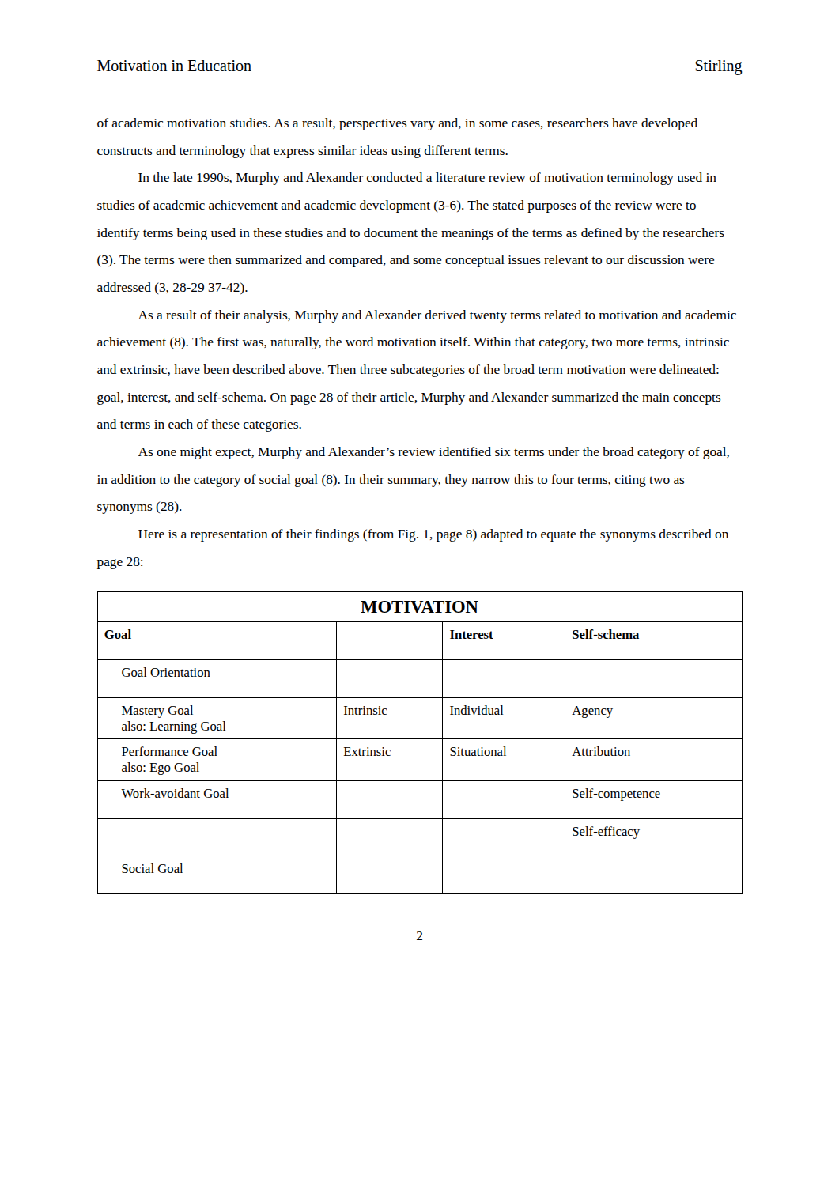Motivation in Education Stirling
of academic motivation studies. As a result, perspectives vary and, in some cases, researchers have developed constructs and terminology that express similar ideas using different terms.
In the late 1990s, Murphy and Alexander conducted a literature review of motivation terminology used in studies of academic achievement and academic development (3-6). The stated purposes of the review were to identify terms being used in these studies and to document the meanings of the terms as defined by the researchers (3). The terms were then summarized and compared, and some conceptual issues relevant to our discussion were addressed (3, 28-29 37-42).
As a result of their analysis, Murphy and Alexander derived twenty terms related to motivation and academic achievement (8). The first was, naturally, the word motivation itself. Within that category, two more terms, intrinsic and extrinsic, have been described above. Then three subcategories of the broad term motivation were delineated: goal, interest, and self-schema. On page 28 of their article, Murphy and Alexander summarized the main concepts and terms in each of these categories.
As one might expect, Murphy and Alexander’s review identified six terms under the broad category of goal, in addition to the category of social goal (8). In their summary, they narrow this to four terms, citing two as synonyms (28).
Here is a representation of their findings (from Fig. 1, page 8) adapted to equate the synonyms described on page 28:
MOTIVATION
| Goal | | Interest | Self-schema |
| --- | --- | --- | --- |
| Goal Orientation | | | |
| Mastery Goal also: Learning Goal | Intrinsic | Individual | Agency |
| Performance Goal also: Ego Goal | Extrinsic | Situational | Attribution |
| Work-avoidant Goal | | | Self-competence |
| | | | Self-efficacy |
| Social Goal | | | |
2